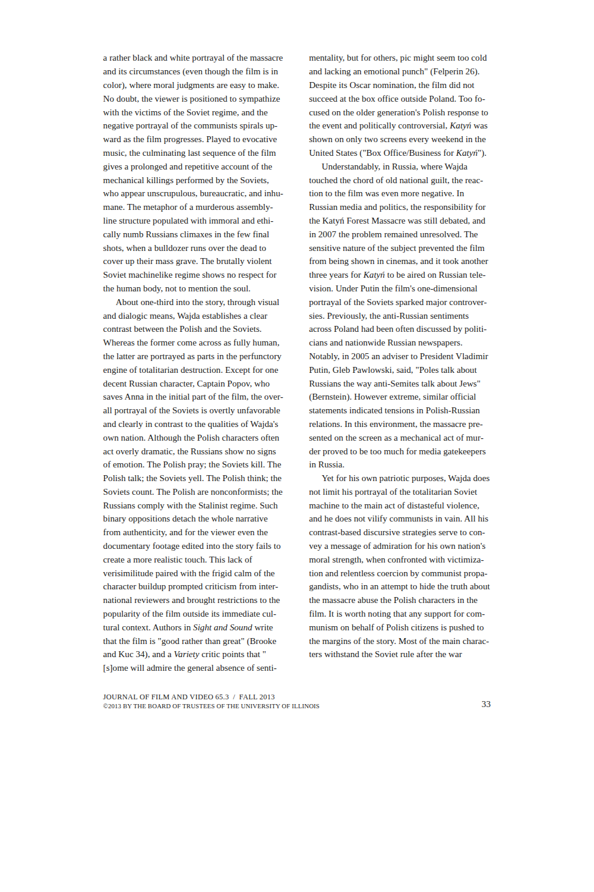a rather black and white portrayal of the massacre and its circumstances (even though the film is in color), where moral judgments are easy to make. No doubt, the viewer is positioned to sympathize with the victims of the Soviet regime, and the negative portrayal of the communists spirals upward as the film progresses. Played to evocative music, the culminating last sequence of the film gives a prolonged and repetitive account of the mechanical killings performed by the Soviets, who appear unscrupulous, bureaucratic, and inhumane. The metaphor of a murderous assembly-line structure populated with immoral and ethically numb Russians climaxes in the few final shots, when a bulldozer runs over the dead to cover up their mass grave. The brutally violent Soviet machinelike regime shows no respect for the human body, not to mention the soul.
About one-third into the story, through visual and dialogic means, Wajda establishes a clear contrast between the Polish and the Soviets. Whereas the former come across as fully human, the latter are portrayed as parts in the perfunctory engine of totalitarian destruction. Except for one decent Russian character, Captain Popov, who saves Anna in the initial part of the film, the overall portrayal of the Soviets is overtly unfavorable and clearly in contrast to the qualities of Wajda's own nation. Although the Polish characters often act overly dramatic, the Russians show no signs of emotion. The Polish pray; the Soviets kill. The Polish talk; the Soviets yell. The Polish think; the Soviets count. The Polish are nonconformists; the Russians comply with the Stalinist regime. Such binary oppositions detach the whole narrative from authenticity, and for the viewer even the documentary footage edited into the story fails to create a more realistic touch. This lack of verisimilitude paired with the frigid calm of the character buildup prompted criticism from international reviewers and brought restrictions to the popularity of the film outside its immediate cultural context. Authors in Sight and Sound write that the film is "good rather than great" (Brooke and Kuc 34), and a Variety critic points that "[s]ome will admire the general absence of sentimentality, but for others, pic might seem too cold and lacking an emotional punch" (Felperin 26). Despite its Oscar nomination, the film did not succeed at the box office outside Poland. Too focused on the older generation's Polish response to the event and politically controversial, Katyń was shown on only two screens every weekend in the United States ("Box Office/Business for Katyń").
Understandably, in Russia, where Wajda touched the chord of old national guilt, the reaction to the film was even more negative. In Russian media and politics, the responsibility for the Katyń Forest Massacre was still debated, and in 2007 the problem remained unresolved. The sensitive nature of the subject prevented the film from being shown in cinemas, and it took another three years for Katyń to be aired on Russian television. Under Putin the film's one-dimensional portrayal of the Soviets sparked major controversies. Previously, the anti-Russian sentiments across Poland had been often discussed by politicians and nationwide Russian newspapers. Notably, in 2005 an adviser to President Vladimir Putin, Gleb Pawlowski, said, "Poles talk about Russians the way anti-Semites talk about Jews" (Bernstein). However extreme, similar official statements indicated tensions in Polish-Russian relations. In this environment, the massacre presented on the screen as a mechanical act of murder proved to be too much for media gatekeepers in Russia.
Yet for his own patriotic purposes, Wajda does not limit his portrayal of the totalitarian Soviet machine to the main act of distasteful violence, and he does not vilify communists in vain. All his contrast-based discursive strategies serve to convey a message of admiration for his own nation's moral strength, when confronted with victimization and relentless coercion by communist propagandists, who in an attempt to hide the truth about the massacre abuse the Polish characters in the film. It is worth noting that any support for communism on behalf of Polish citizens is pushed to the margins of the story. Most of the main characters withstand the Soviet rule after the war
Journal of Film and Video 65.3 / Fall 2013
©2013 by the Board of Trustees of the University of Illinois
33